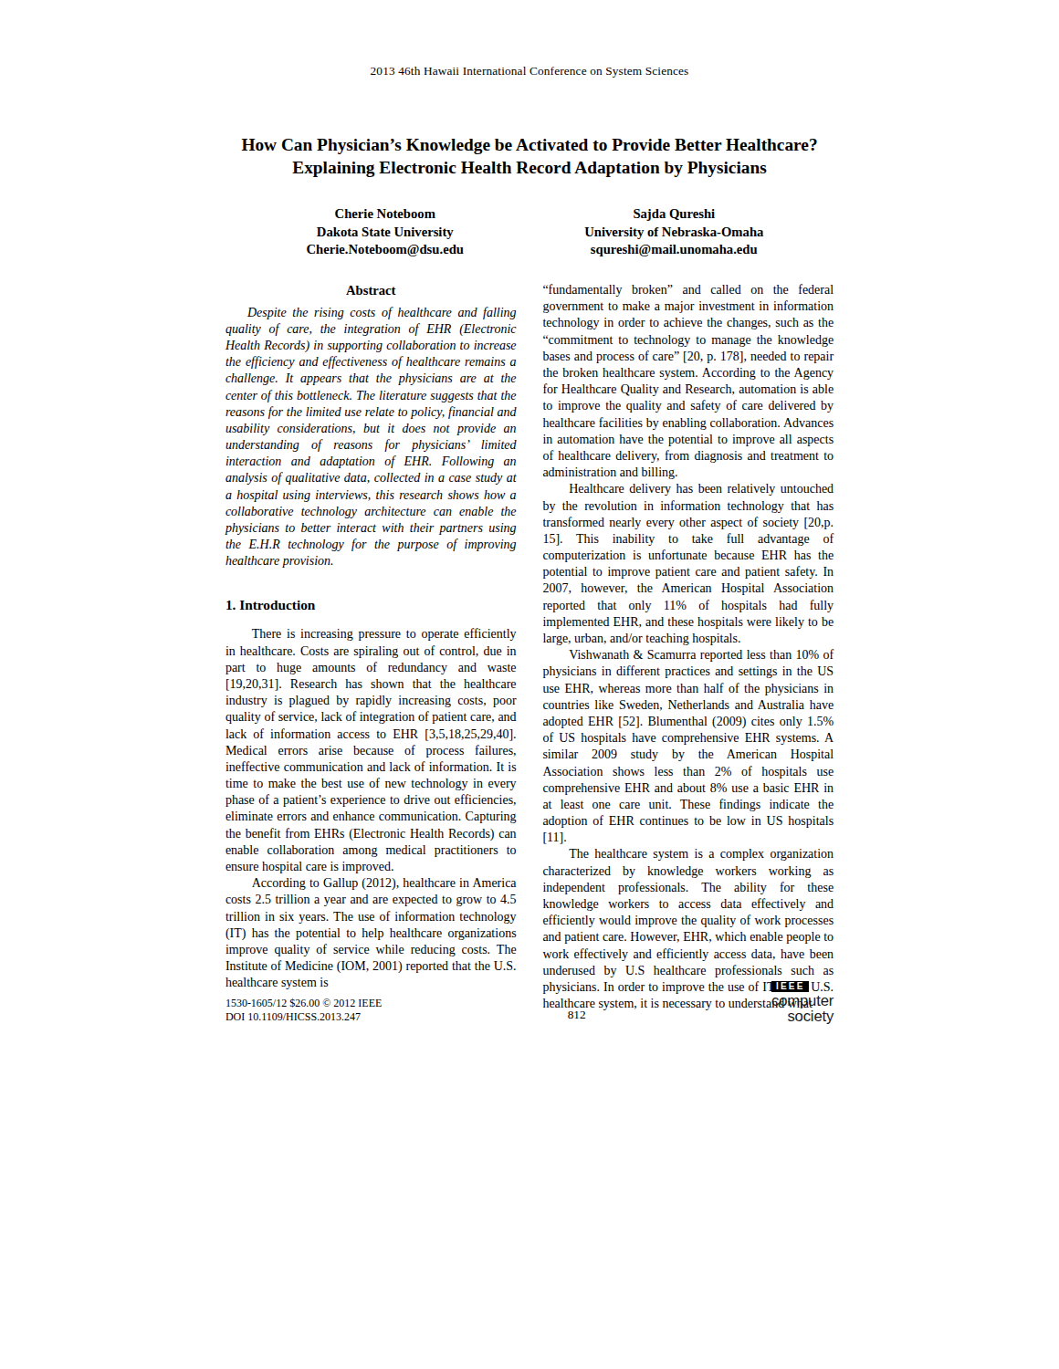2013 46th Hawaii International Conference on System Sciences
How Can Physician’s Knowledge be Activated to Provide Better Healthcare?
Explaining Electronic Health Record Adaptation by Physicians
Cherie Noteboom
Dakota State University
Cherie.Noteboom@dsu.edu
Sajda Qureshi
University of Nebraska-Omaha
squreshi@mail.unomaha.edu
Abstract
Despite the rising costs of healthcare and falling quality of care, the integration of EHR (Electronic Health Records) in supporting collaboration to increase the efficiency and effectiveness of healthcare remains a challenge. It appears that the physicians are at the center of this bottleneck. The literature suggests that the reasons for the limited use relate to policy, financial and usability considerations, but it does not provide an understanding of reasons for physicians’ limited interaction and adaptation of EHR. Following an analysis of qualitative data, collected in a case study at a hospital using interviews, this research shows how a collaborative technology architecture can enable the physicians to better interact with their partners using the E.H.R technology for the purpose of improving healthcare provision.
1. Introduction
There is increasing pressure to operate efficiently in healthcare. Costs are spiraling out of control, due in part to huge amounts of redundancy and waste [19,20,31]. Research has shown that the healthcare industry is plagued by rapidly increasing costs, poor quality of service, lack of integration of patient care, and lack of information access to EHR [3,5,18,25,29,40]. Medical errors arise because of process failures, ineffective communication and lack of information. It is time to make the best use of new technology in every phase of a patient’s experience to drive out efficiencies, eliminate errors and enhance communication. Capturing the benefit from EHRs (Electronic Health Records) can enable collaboration among medical practitioners to ensure hospital care is improved.
According to Gallup (2012), healthcare in America costs 2.5 trillion a year and are expected to grow to 4.5 trillion in six years. The use of information technology (IT) has the potential to help healthcare organizations improve quality of service while reducing costs. The Institute of Medicine (IOM, 2001) reported that the U.S. healthcare system is
“fundamentally broken” and called on the federal government to make a major investment in information technology in order to achieve the changes, such as the “commitment to technology to manage the knowledge bases and process of care” [20, p. 178], needed to repair the broken healthcare system. According to the Agency for Healthcare Quality and Research, automation is able to improve the quality and safety of care delivered by healthcare facilities by enabling collaboration. Advances in automation have the potential to improve all aspects of healthcare delivery, from diagnosis and treatment to administration and billing.
Healthcare delivery has been relatively untouched by the revolution in information technology that has transformed nearly every other aspect of society [20,p. 15]. This inability to take full advantage of computerization is unfortunate because EHR has the potential to improve patient care and patient safety. In 2007, however, the American Hospital Association reported that only 11% of hospitals had fully implemented EHR, and these hospitals were likely to be large, urban, and/or teaching hospitals.
Vishwanath & Scamurra reported less than 10% of physicians in different practices and settings in the US use EHR, whereas more than half of the physicians in countries like Sweden, Netherlands and Australia have adopted EHR [52]. Blumenthal (2009) cites only 1.5% of US hospitals have comprehensive EHR systems. A similar 2009 study by the American Hospital Association shows less than 2% of hospitals use comprehensive EHR and about 8% use a basic EHR in at least one care unit. These findings indicate the adoption of EHR continues to be low in US hospitals [11].
The healthcare system is a complex organization characterized by knowledge workers working as independent professionals. The ability for these knowledge workers to access data effectively and efficiently would improve the quality of work processes and patient care. However, EHR, which enable people to work effectively and efficiently access data, have been underused by U.S healthcare professionals such as physicians. In order to improve the use of IT in the U.S. healthcare system, it is necessary to understand what
1530-1605/12 $26.00 © 2012 IEEE
DOI 10.1109/HICSS.2013.247
812
IEEE computer society